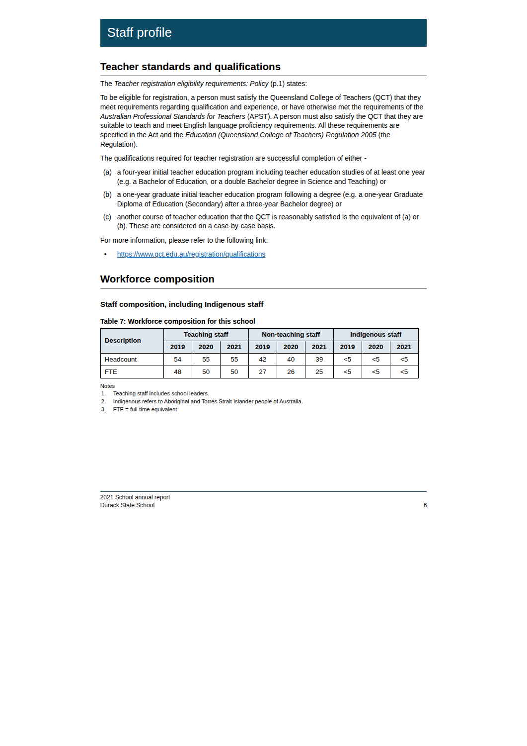Staff profile
Teacher standards and qualifications
The Teacher registration eligibility requirements: Policy (p.1) states:
To be eligible for registration, a person must satisfy the Queensland College of Teachers (QCT) that they meet requirements regarding qualification and experience, or have otherwise met the requirements of the Australian Professional Standards for Teachers (APST). A person must also satisfy the QCT that they are suitable to teach and meet English language proficiency requirements. All these requirements are specified in the Act and the Education (Queensland College of Teachers) Regulation 2005 (the Regulation).
The qualifications required for teacher registration are successful completion of either -
a four-year initial teacher education program including teacher education studies of at least one year (e.g. a Bachelor of Education, or a double Bachelor degree in Science and Teaching) or
a one-year graduate initial teacher education program following a degree (e.g. a one-year Graduate Diploma of Education (Secondary) after a three-year Bachelor degree) or
another course of teacher education that the QCT is reasonably satisfied is the equivalent of (a) or (b). These are considered on a case-by-case basis.
For more information, please refer to the following link:
https://www.qct.edu.au/registration/qualifications
Workforce composition
Staff composition, including Indigenous staff
Table 7: Workforce composition for this school
| Description | Teaching staff | Non-teaching staff | Indigenous staff |
| --- | --- | --- | --- |
| 2019 | 2020 | 2021 | 2019 | 2020 | 2021 | 2019 | 2020 | 2021 |
| Headcount | 54 | 55 | 55 | 42 | 40 | 39 | <5 | <5 | <5 |
| FTE | 48 | 50 | 50 | 27 | 26 | 25 | <5 | <5 | <5 |
Notes
Teaching staff includes school leaders.
Indigenous refers to Aboriginal and Torres Strait Islander people of Australia.
FTE = full-time equivalent
2021 School annual report
Durack State School
6